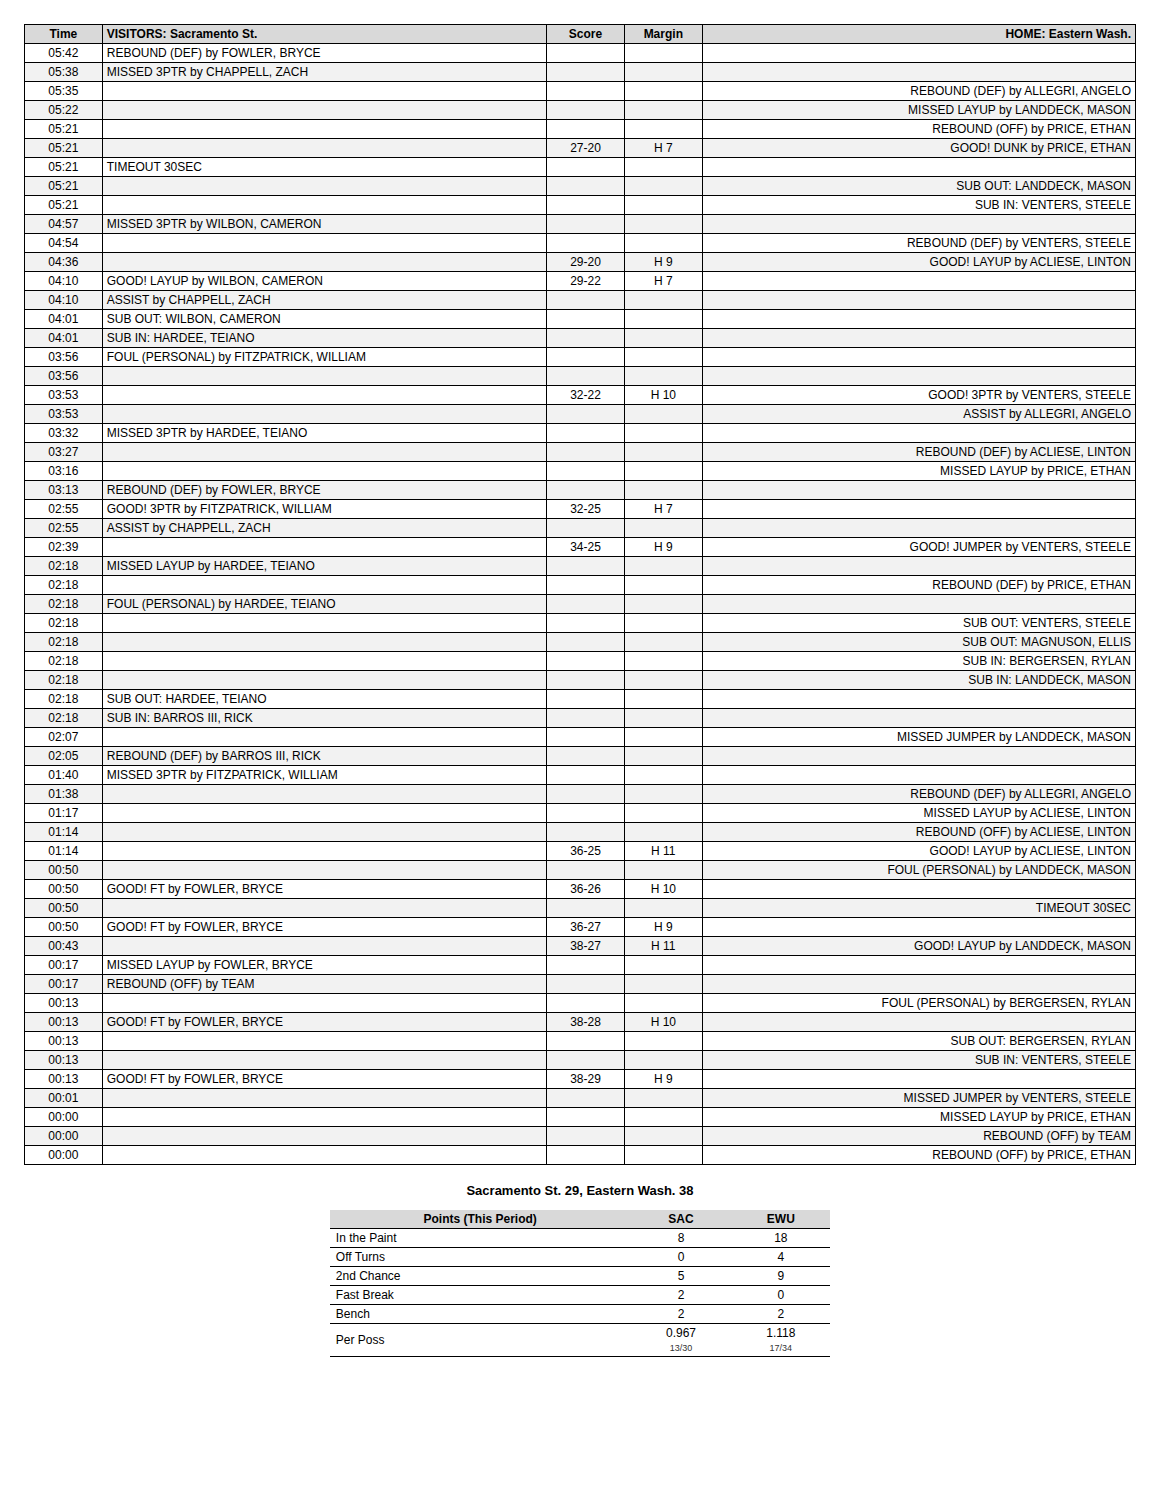| Time | VISITORS: Sacramento St. | Score | Margin | HOME: Eastern Wash. |
| --- | --- | --- | --- | --- |
| 05:42 | REBOUND (DEF) by FOWLER, BRYCE | | | |
| 05:38 | MISSED 3PTR by CHAPPELL, ZACH | | | |
| 05:35 | | | | REBOUND (DEF) by ALLEGRI, ANGELO |
| 05:22 | | | | MISSED LAYUP by LANDDECK, MASON |
| 05:21 | | | | REBOUND (OFF) by PRICE, ETHAN |
| 05:21 | | 27-20 | H 7 | GOOD! DUNK by PRICE, ETHAN |
| 05:21 | TIMEOUT 30SEC | | | |
| 05:21 | | | | SUB OUT: LANDDECK, MASON |
| 05:21 | | | | SUB IN: VENTERS, STEELE |
| 04:57 | MISSED 3PTR by WILBON, CAMERON | | | |
| 04:54 | | | | REBOUND (DEF) by VENTERS, STEELE |
| 04:36 | | 29-20 | H 9 | GOOD! LAYUP by ACLIESE, LINTON |
| 04:10 | GOOD! LAYUP by WILBON, CAMERON | 29-22 | H 7 | |
| 04:10 | ASSIST by CHAPPELL, ZACH | | | |
| 04:01 | SUB OUT: WILBON, CAMERON | | | |
| 04:01 | SUB IN: HARDEE, TEIANO | | | |
| 03:56 | FOUL (PERSONAL) by FITZPATRICK, WILLIAM | | | |
| 03:56 | | | | |
| 03:53 | | 32-22 | H 10 | GOOD! 3PTR by VENTERS, STEELE |
| 03:53 | | | | ASSIST by ALLEGRI, ANGELO |
| 03:32 | MISSED 3PTR by HARDEE, TEIANO | | | |
| 03:27 | | | | REBOUND (DEF) by ACLIESE, LINTON |
| 03:16 | | | | MISSED LAYUP by PRICE, ETHAN |
| 03:13 | REBOUND (DEF) by FOWLER, BRYCE | | | |
| 02:55 | GOOD! 3PTR by FITZPATRICK, WILLIAM | 32-25 | H 7 | |
| 02:55 | ASSIST by CHAPPELL, ZACH | | | |
| 02:39 | | 34-25 | H 9 | GOOD! JUMPER by VENTERS, STEELE |
| 02:18 | MISSED LAYUP by HARDEE, TEIANO | | | |
| 02:18 | | | | REBOUND (DEF) by PRICE, ETHAN |
| 02:18 | FOUL (PERSONAL) by HARDEE, TEIANO | | | |
| 02:18 | | | | SUB OUT: VENTERS, STEELE |
| 02:18 | | | | SUB OUT: MAGNUSON, ELLIS |
| 02:18 | | | | SUB IN: BERGERSEN, RYLAN |
| 02:18 | | | | SUB IN: LANDDECK, MASON |
| 02:18 | SUB OUT: HARDEE, TEIANO | | | |
| 02:18 | SUB IN: BARROS III, RICK | | | |
| 02:07 | | | | MISSED JUMPER by LANDDECK, MASON |
| 02:05 | REBOUND (DEF) by BARROS III, RICK | | | |
| 01:40 | MISSED 3PTR by FITZPATRICK, WILLIAM | | | |
| 01:38 | | | | REBOUND (DEF) by ALLEGRI, ANGELO |
| 01:17 | | | | MISSED LAYUP by ACLIESE, LINTON |
| 01:14 | | | | REBOUND (OFF) by ACLIESE, LINTON |
| 01:14 | | 36-25 | H 11 | GOOD! LAYUP by ACLIESE, LINTON |
| 00:50 | | | | FOUL (PERSONAL) by LANDDECK, MASON |
| 00:50 | GOOD! FT by FOWLER, BRYCE | 36-26 | H 10 | |
| 00:50 | | | | TIMEOUT 30SEC |
| 00:50 | GOOD! FT by FOWLER, BRYCE | 36-27 | H 9 | |
| 00:43 | | 38-27 | H 11 | GOOD! LAYUP by LANDDECK, MASON |
| 00:17 | MISSED LAYUP by FOWLER, BRYCE | | | |
| 00:17 | REBOUND (OFF) by TEAM | | | |
| 00:13 | | | | FOUL (PERSONAL) by BERGERSEN, RYLAN |
| 00:13 | GOOD! FT by FOWLER, BRYCE | 38-28 | H 10 | |
| 00:13 | | | | SUB OUT: BERGERSEN, RYLAN |
| 00:13 | | | | SUB IN: VENTERS, STEELE |
| 00:13 | GOOD! FT by FOWLER, BRYCE | 38-29 | H 9 | |
| 00:01 | | | | MISSED JUMPER by VENTERS, STEELE |
| 00:00 | | | | MISSED LAYUP by PRICE, ETHAN |
| 00:00 | | | | REBOUND (OFF) by TEAM |
| 00:00 | | | | REBOUND (OFF) by PRICE, ETHAN |
Sacramento St. 29, Eastern Wash. 38
| Points (This Period) | SAC | EWU |
| --- | --- | --- |
| In the Paint | 8 | 18 |
| Off Turns | 0 | 4 |
| 2nd Chance | 5 | 9 |
| Fast Break | 2 | 0 |
| Bench | 2 | 2 |
| Per Poss | 0.967 13/30 | 1.118 17/34 |